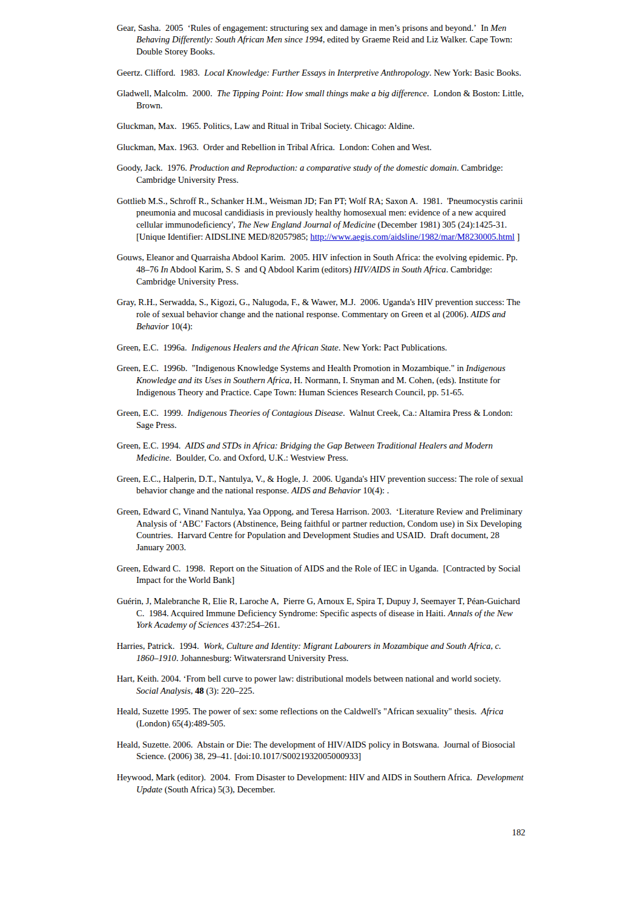Gear, Sasha. 2005 ‘Rules of engagement: structuring sex and damage in men’s prisons and beyond.’ In Men Behaving Differently: South African Men since 1994, edited by Graeme Reid and Liz Walker. Cape Town: Double Storey Books.
Geertz. Clifford. 1983. Local Knowledge: Further Essays in Interpretive Anthropology. New York: Basic Books.
Gladwell, Malcolm. 2000. The Tipping Point: How small things make a big difference. London & Boston: Little, Brown.
Gluckman, Max. 1965. Politics, Law and Ritual in Tribal Society. Chicago: Aldine.
Gluckman, Max. 1963. Order and Rebellion in Tribal Africa. London: Cohen and West.
Goody, Jack. 1976. Production and Reproduction: a comparative study of the domestic domain. Cambridge: Cambridge University Press.
Gottlieb M.S., Schroff R., Schanker H.M., Weisman JD; Fan PT; Wolf RA; Saxon A. 1981. 'Pneumocystis carinii pneumonia and mucosal candidiasis in previously healthy homosexual men: evidence of a new acquired cellular immunodeficiency', The New England Journal of Medicine (December 1981) 305 (24):1425-31. [Unique Identifier: AIDSLINE MED/82057985; http://www.aegis.com/aidsline/1982/mar/M8230005.html ]
Gouws, Eleanor and Quarraisha Abdool Karim. 2005. HIV infection in South Africa: the evolving epidemic. Pp. 48–76 In Abdool Karim, S. S and Q Abdool Karim (editors) HIV/AIDS in South Africa. Cambridge: Cambridge University Press.
Gray, R.H., Serwadda, S., Kigozi, G., Nalugoda, F., & Wawer, M.J. 2006. Uganda's HIV prevention success: The role of sexual behavior change and the national response. Commentary on Green et al (2006). AIDS and Behavior 10(4):
Green, E.C. 1996a. Indigenous Healers and the African State. New York: Pact Publications.
Green, E.C. 1996b. "Indigenous Knowledge Systems and Health Promotion in Mozambique." in Indigenous Knowledge and its Uses in Southern Africa, H. Normann, I. Snyman and M. Cohen, (eds). Institute for Indigenous Theory and Practice. Cape Town: Human Sciences Research Council, pp. 51-65.
Green, E.C. 1999. Indigenous Theories of Contagious Disease. Walnut Creek, Ca.: Altamira Press & London: Sage Press.
Green, E.C. 1994. AIDS and STDs in Africa: Bridging the Gap Between Traditional Healers and Modern Medicine. Boulder, Co. and Oxford, U.K.: Westview Press.
Green, E.C., Halperin, D.T., Nantulya, V., & Hogle, J. 2006. Uganda's HIV prevention success: The role of sexual behavior change and the national response. AIDS and Behavior 10(4): .
Green, Edward C, Vinand Nantulya, Yaa Oppong, and Teresa Harrison. 2003. ‘Literature Review and Preliminary Analysis of ‘ABC’ Factors (Abstinence, Being faithful or partner reduction, Condom use) in Six Developing Countries. Harvard Centre for Population and Development Studies and USAID. Draft document, 28 January 2003.
Green, Edward C. 1998. Report on the Situation of AIDS and the Role of IEC in Uganda. [Contracted by Social Impact for the World Bank]
Guérin, J, Malebranche R, Elie R, Laroche A, Pierre G, Arnoux E, Spira T, Dupuy J, Seemayer T, Péan-Guichard C. 1984. Acquired Immune Deficiency Syndrome: Specific aspects of disease in Haiti. Annals of the New York Academy of Sciences 437:254–261.
Harries, Patrick. 1994. Work, Culture and Identity: Migrant Labourers in Mozambique and South Africa, c. 1860–1910. Johannesburg: Witwatersrand University Press.
Hart, Keith. 2004. ‘From bell curve to power law: distributional models between national and world society. Social Analysis, 48 (3): 220–225.
Heald, Suzette 1995. The power of sex: some reflections on the Caldwell's "African sexuality" thesis. Africa (London) 65(4):489-505.
Heald, Suzette. 2006. Abstain or Die: The development of HIV/AIDS policy in Botswana. Journal of Biosocial Science. (2006) 38, 29–41. [doi:10.1017/S0021932005000933]
Heywood, Mark (editor). 2004. From Disaster to Development: HIV and AIDS in Southern Africa. Development Update (South Africa) 5(3), December.
182